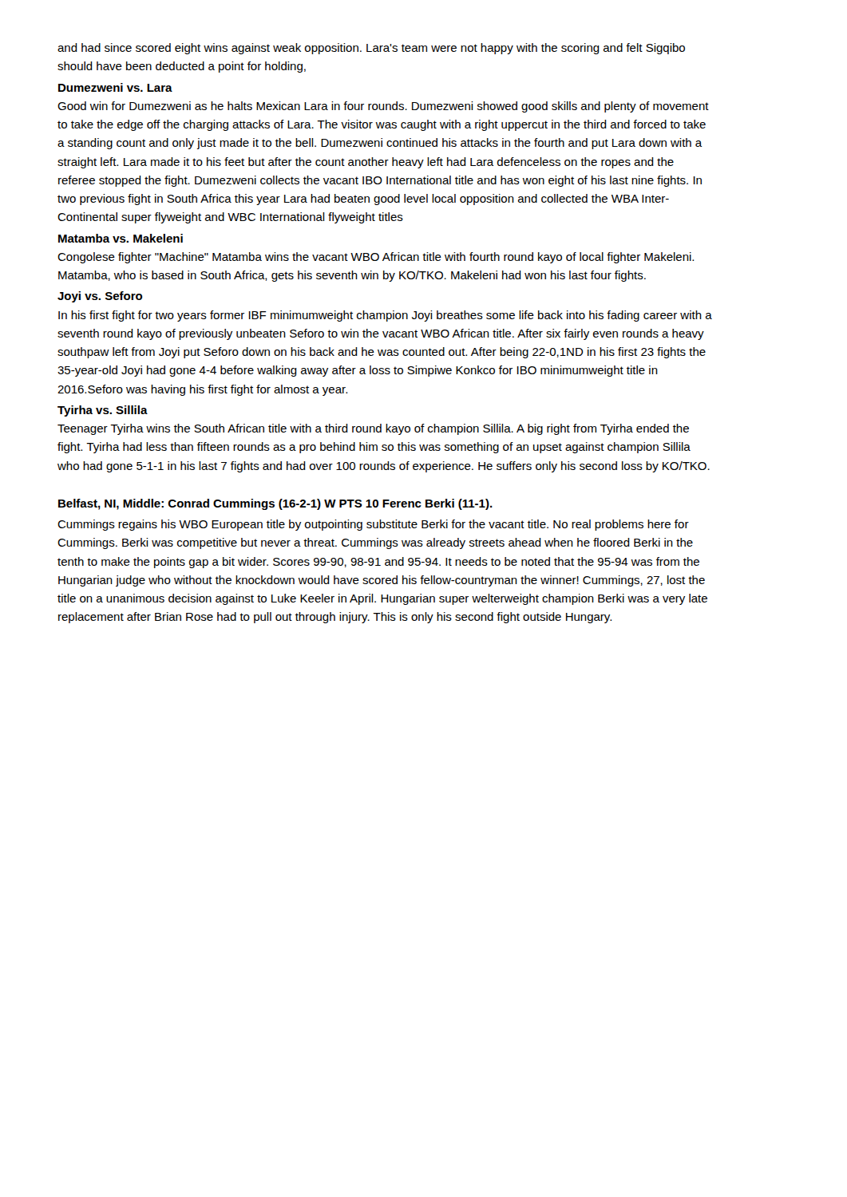and had since scored eight wins against weak opposition. Lara's team were not happy with the scoring and felt Sigqibo should have been deducted a point for holding,
Dumezweni vs. Lara
Good win for Dumezweni as he halts Mexican Lara in four rounds. Dumezweni showed good skills and plenty of movement to take the edge off the charging attacks of Lara. The visitor was caught with a right uppercut in the third and forced to take a standing count and only just made it to the bell. Dumezweni continued his attacks in the fourth and put Lara down with a straight left. Lara made it to his feet but after the count another heavy left had Lara defenceless on the ropes and the referee stopped the fight. Dumezweni collects the vacant IBO International title and has won eight of his last nine fights. In two previous fight in South Africa this year Lara had beaten good level local opposition and collected the WBA Inter-Continental super flyweight and WBC International flyweight titles
Matamba vs. Makeleni
Congolese fighter "Machine" Matamba wins the vacant WBO African title with fourth round kayo of local fighter Makeleni. Matamba, who is based in South Africa, gets his seventh win by KO/TKO. Makeleni had won his last four fights.
Joyi vs. Seforo
In his first fight for two years former IBF minimumweight champion Joyi breathes some life back into his fading career with a seventh round kayo of previously unbeaten Seforo to win the vacant WBO African title. After six fairly even rounds a heavy southpaw left from Joyi put Seforo down on his back and he was counted out. After being 22-0,1ND in his first 23 fights the 35-year-old Joyi had gone 4-4 before walking away after a loss to Simpiwe Konkco for IBO minimumweight title in 2016.Seforo was having his first fight for almost a year.
Tyirha vs. Sillila
Teenager Tyirha wins the South African title with a third round kayo of champion Sillila. A big right from Tyirha ended the fight. Tyirha had less than fifteen rounds as a pro behind him so this was something of an upset against champion Sillila who had gone 5-1-1 in his last 7 fights and had over 100 rounds of experience. He suffers only his second loss by KO/TKO.
Belfast, NI, Middle: Conrad Cummings (16-2-1) W PTS 10 Ferenc Berki (11-1).
Cummings regains his WBO European title by outpointing substitute Berki for the vacant title. No real problems here for Cummings. Berki was competitive but never a threat. Cummings was already streets ahead when he floored Berki in the tenth to make the points gap a bit wider. Scores 99-90, 98-91 and 95-94. It needs to be noted that the 95-94 was from the Hungarian judge who without the knockdown would have scored his fellow-countryman the winner! Cummings, 27, lost the title on a unanimous decision against to Luke Keeler in April. Hungarian super welterweight champion Berki was a very late replacement after Brian Rose had to pull out through injury. This is only his second fight outside Hungary.